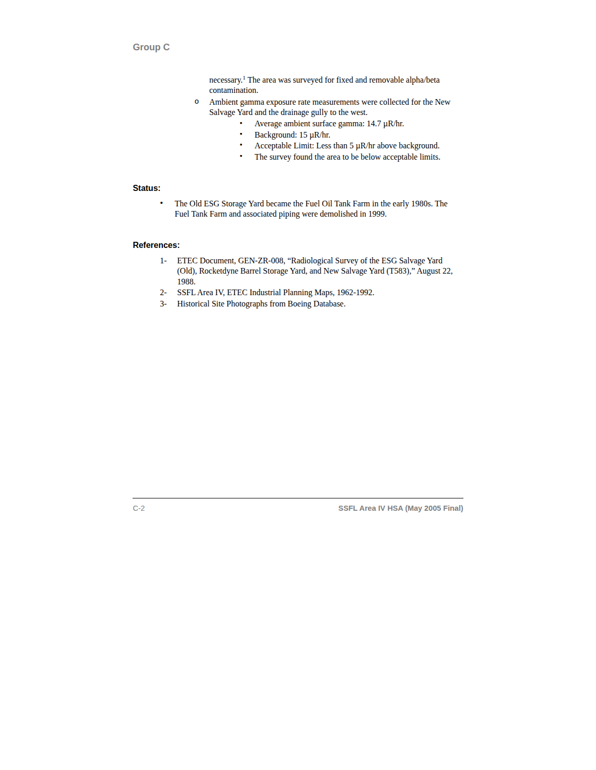Group C
necessary.1 The area was surveyed for fixed and removable alpha/beta contamination.
Ambient gamma exposure rate measurements were collected for the New Salvage Yard and the drainage gully to the west.
Average ambient surface gamma: 14.7 µR/hr.
Background: 15 µR/hr.
Acceptable Limit: Less than 5 µR/hr above background.
The survey found the area to be below acceptable limits.
Status:
The Old ESG Storage Yard became the Fuel Oil Tank Farm in the early 1980s. The Fuel Tank Farm and associated piping were demolished in 1999.
References:
ETEC Document, GEN-ZR-008, “Radiological Survey of the ESG Salvage Yard (Old), Rocketdyne Barrel Storage Yard, and New Salvage Yard (T583),” August 22, 1988.
SSFL Area IV, ETEC Industrial Planning Maps, 1962-1992.
Historical Site Photographs from Boeing Database.
C-2 SSFL Area IV HSA (May 2005 Final)